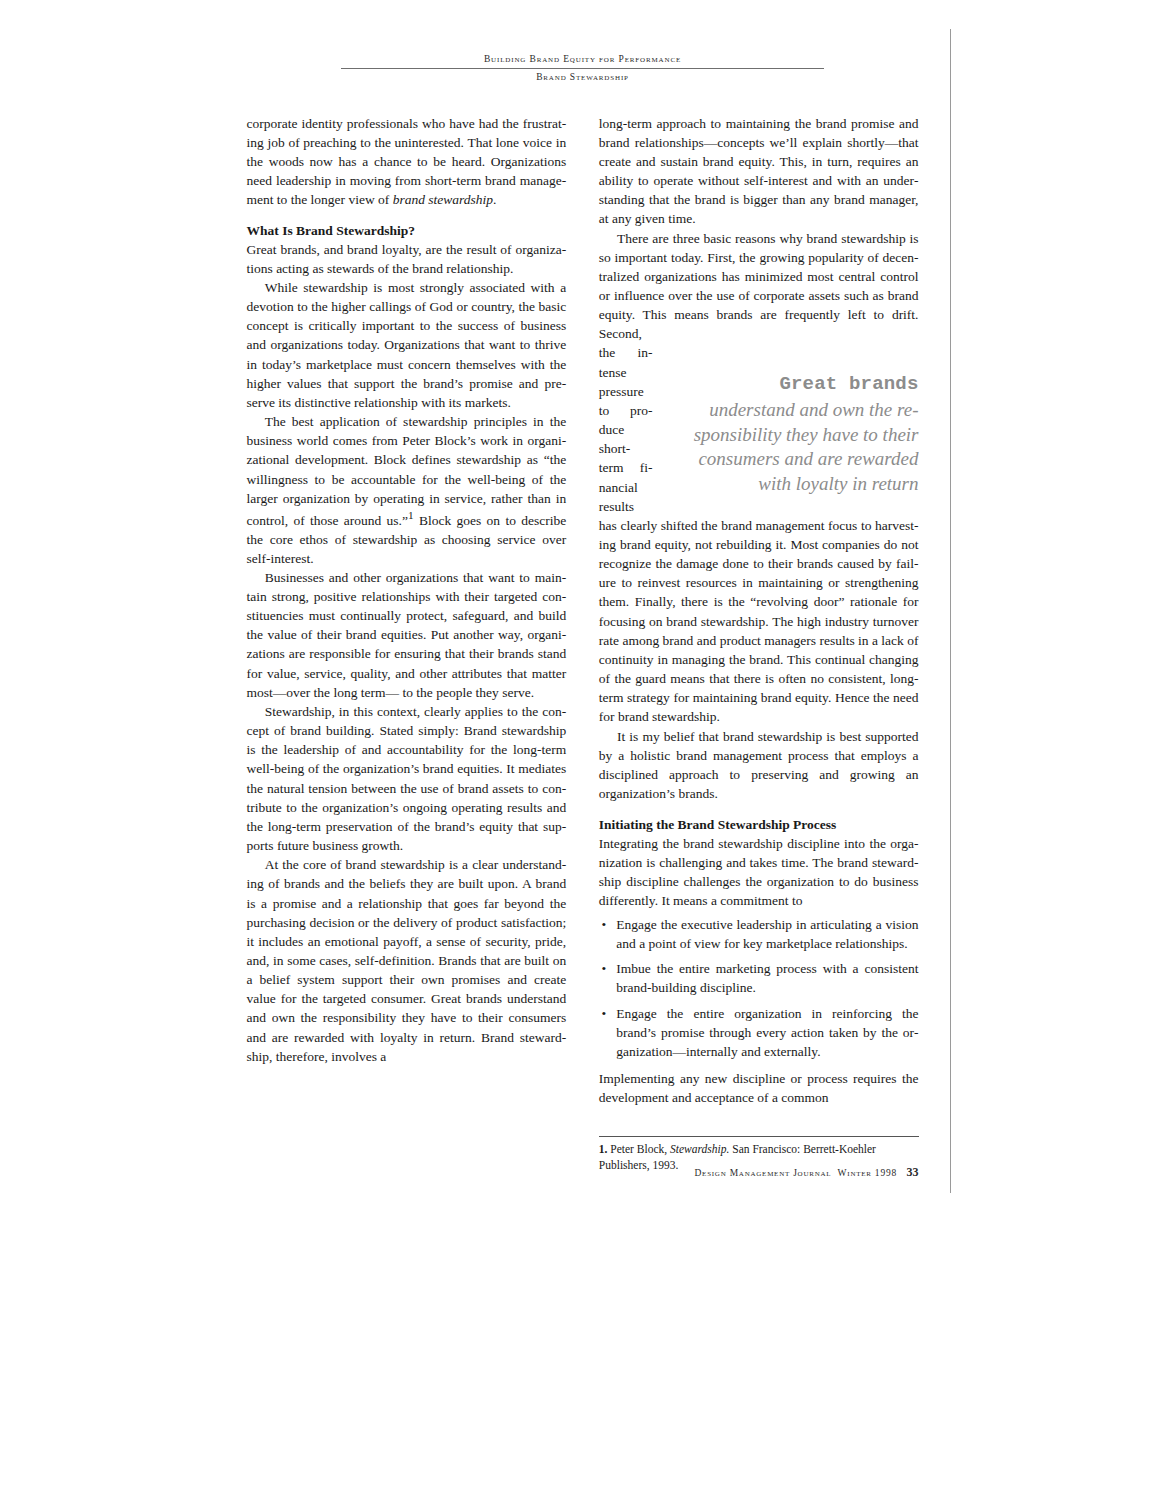Building Brand Equity for Performance Brand Stewardship
corporate identity professionals who have had the frustrating job of preaching to the uninterested. That lone voice in the woods now has a chance to be heard. Organizations need leadership in moving from short-term brand management to the longer view of brand stewardship.
What Is Brand Stewardship?
Great brands, and brand loyalty, are the result of organizations acting as stewards of the brand relationship.
While stewardship is most strongly associated with a devotion to the higher callings of God or country, the basic concept is critically important to the success of business and organizations today. Organizations that want to thrive in today’s marketplace must concern themselves with the higher values that support the brand’s promise and preserve its distinctive relationship with its markets.
The best application of stewardship principles in the business world comes from Peter Block’s work in organizational development. Block defines stewardship as “the willingness to be accountable for the well-being of the larger organization by operating in service, rather than in control, of those around us.”1 Block goes on to describe the core ethos of stewardship as choosing service over self-interest.
Businesses and other organizations that want to maintain strong, positive relationships with their targeted constituencies must continually protect, safeguard, and build the value of their brand equities. Put another way, organizations are responsible for ensuring that their brands stand for value, service, quality, and other attributes that matter most—over the long term— to the people they serve.
Stewardship, in this context, clearly applies to the concept of brand building. Stated simply: Brand stewardship is the leadership of and accountability for the long-term well-being of the organization’s brand equities. It mediates the natural tension between the use of brand assets to contribute to the organization’s ongoing operating results and the long-term preservation of the brand’s equity that supports future business growth.
At the core of brand stewardship is a clear understanding of brands and the beliefs they are built upon. A brand is a promise and a relationship that goes far beyond the purchasing decision or the delivery of product satisfaction; it includes an emotional payoff, a sense of security, pride, and, in some cases, self-definition. Brands that are built on a belief system support their own promises and create value for the targeted consumer. Great brands understand and own the responsibility they have to their consumers and are rewarded with loyalty in return. Brand stewardship, therefore, involves a
long-term approach to maintaining the brand promise and brand relationships—concepts we’ll explain shortly—that create and sustain brand equity. This, in turn, requires an ability to operate without self-interest and with an understanding that the brand is bigger than any brand manager, at any given time.
There are three basic reasons why brand stewardship is so important today. First, the growing popularity of decentralized organizations has minimized most central control or influence over the use of corporate assets such as brand equity. This means brands are frequently left to drift. Second,
Great brands understand and own the responsibility they have to their consumers and are rewarded with loyalty in return
the intense pressure to produce short-term financial results has clearly shifted the brand management focus to harvesting brand equity, not rebuilding it. Most companies do not recognize the damage done to their brands caused by failure to reinvest resources in maintaining or strengthening them. Finally, there is the “revolving door” rationale for focusing on brand stewardship. The high industry turnover rate among brand and product managers results in a lack of continuity in managing the brand. This continual changing of the guard means that there is often no consistent, long-term strategy for maintaining brand equity. Hence the need for brand stewardship.
It is my belief that brand stewardship is best supported by a holistic brand management process that employs a disciplined approach to preserving and growing an organization’s brands.
Initiating the Brand Stewardship Process
Integrating the brand stewardship discipline into the organization is challenging and takes time. The brand stewardship discipline challenges the organization to do business differently. It means a commitment to
Engage the executive leadership in articulating a vision and a point of view for key marketplace relationships.
Imbue the entire marketing process with a consistent brand-building discipline.
Engage the entire organization in reinforcing the brand’s promise through every action taken by the organization—internally and externally.
Implementing any new discipline or process requires the development and acceptance of a common
1. Peter Block, Stewardship. San Francisco: Berrett-Koehler Publishers, 1993.
Design Management Journal Winter 199833